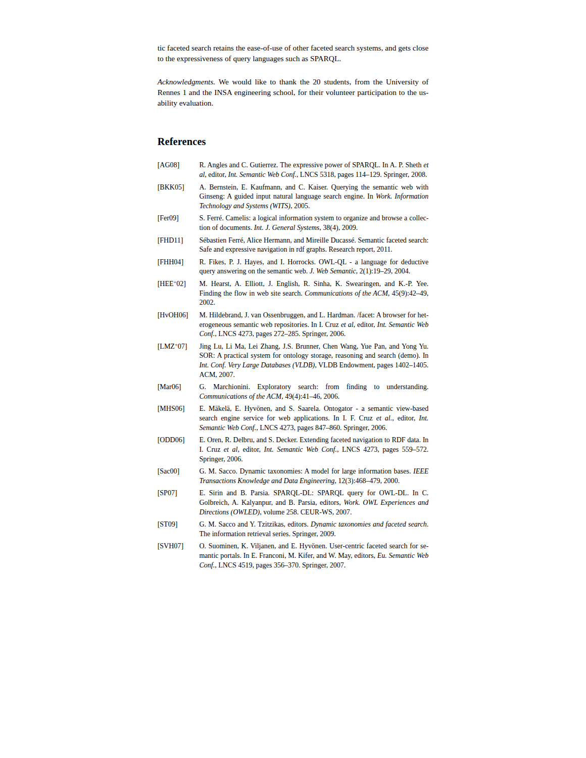tic faceted search retains the ease-of-use of other faceted search systems, and gets close to the expressiveness of query languages such as SPARQL.
Acknowledgments. We would like to thank the 20 students, from the University of Rennes 1 and the INSA engineering school, for their volunteer participation to the usability evaluation.
References
[AG08]
R. Angles and C. Gutierrez. The expressive power of SPARQL. In A. P. Sheth et al, editor, Int. Semantic Web Conf., LNCS 5318, pages 114–129. Springer, 2008.
[BKK05]
A. Bernstein, E. Kaufmann, and C. Kaiser. Querying the semantic web with Ginseng: A guided input natural language search engine. In Work. Information Technology and Systems (WITS), 2005.
[Fer09]
S. Ferré. Camelis: a logical information system to organize and browse a collection of documents. Int. J. General Systems, 38(4), 2009.
[FHD11]
Sébastien Ferré, Alice Hermann, and Mireille Ducassé. Semantic faceted search: Safe and expressive navigation in rdf graphs. Research report, 2011.
[FHH04]
R. Fikes, P. J. Hayes, and I. Horrocks. OWL-QL - a language for deductive query answering on the semantic web. J. Web Semantic, 2(1):19–29, 2004.
[HEE+02]
M. Hearst, A. Elliott, J. English, R. Sinha, K. Swearingen, and K.-P. Yee. Finding the flow in web site search. Communications of the ACM, 45(9):42–49, 2002.
[HvOH06]
M. Hildebrand, J. van Ossenbruggen, and L. Hardman. /facet: A browser for heterogeneous semantic web repositories. In I. Cruz et al, editor, Int. Semantic Web Conf., LNCS 4273, pages 272–285. Springer, 2006.
[LMZ+07]
Jing Lu, Li Ma, Lei Zhang, J.S. Brunner, Chen Wang, Yue Pan, and Yong Yu. SOR: A practical system for ontology storage, reasoning and search (demo). In Int. Conf. Very Large Databases (VLDB), VLDB Endowment, pages 1402–1405. ACM, 2007.
[Mar06]
G. Marchionini. Exploratory search: from finding to understanding. Communications of the ACM, 49(4):41–46, 2006.
[MHS06]
E. Mäkelä, E. Hyvönen, and S. Saarela. Ontogator - a semantic view-based search engine service for web applications. In I. F. Cruz et al., editor, Int. Semantic Web Conf., LNCS 4273, pages 847–860. Springer, 2006.
[ODD06]
E. Oren, R. Delbru, and S. Decker. Extending faceted navigation to RDF data. In I. Cruz et al, editor, Int. Semantic Web Conf., LNCS 4273, pages 559–572. Springer, 2006.
[Sac00]
G. M. Sacco. Dynamic taxonomies: A model for large information bases. IEEE Transactions Knowledge and Data Engineering, 12(3):468–479, 2000.
[SP07]
E. Sirin and B. Parsia. SPARQL-DL: SPARQL query for OWL-DL. In C. Golbreich, A. Kalyanpur, and B. Parsia, editors, Work. OWL Experiences and Directions (OWLED), volume 258. CEUR-WS, 2007.
[ST09]
G. M. Sacco and Y. Tzitzikas, editors. Dynamic taxonomies and faceted search. The information retrieval series. Springer, 2009.
[SVH07]
O. Suominen, K. Viljanen, and E. Hyvönen. User-centric faceted search for semantic portals. In E. Franconi, M. Kifer, and W. May, editors, Eu. Semantic Web Conf., LNCS 4519, pages 356–370. Springer, 2007.